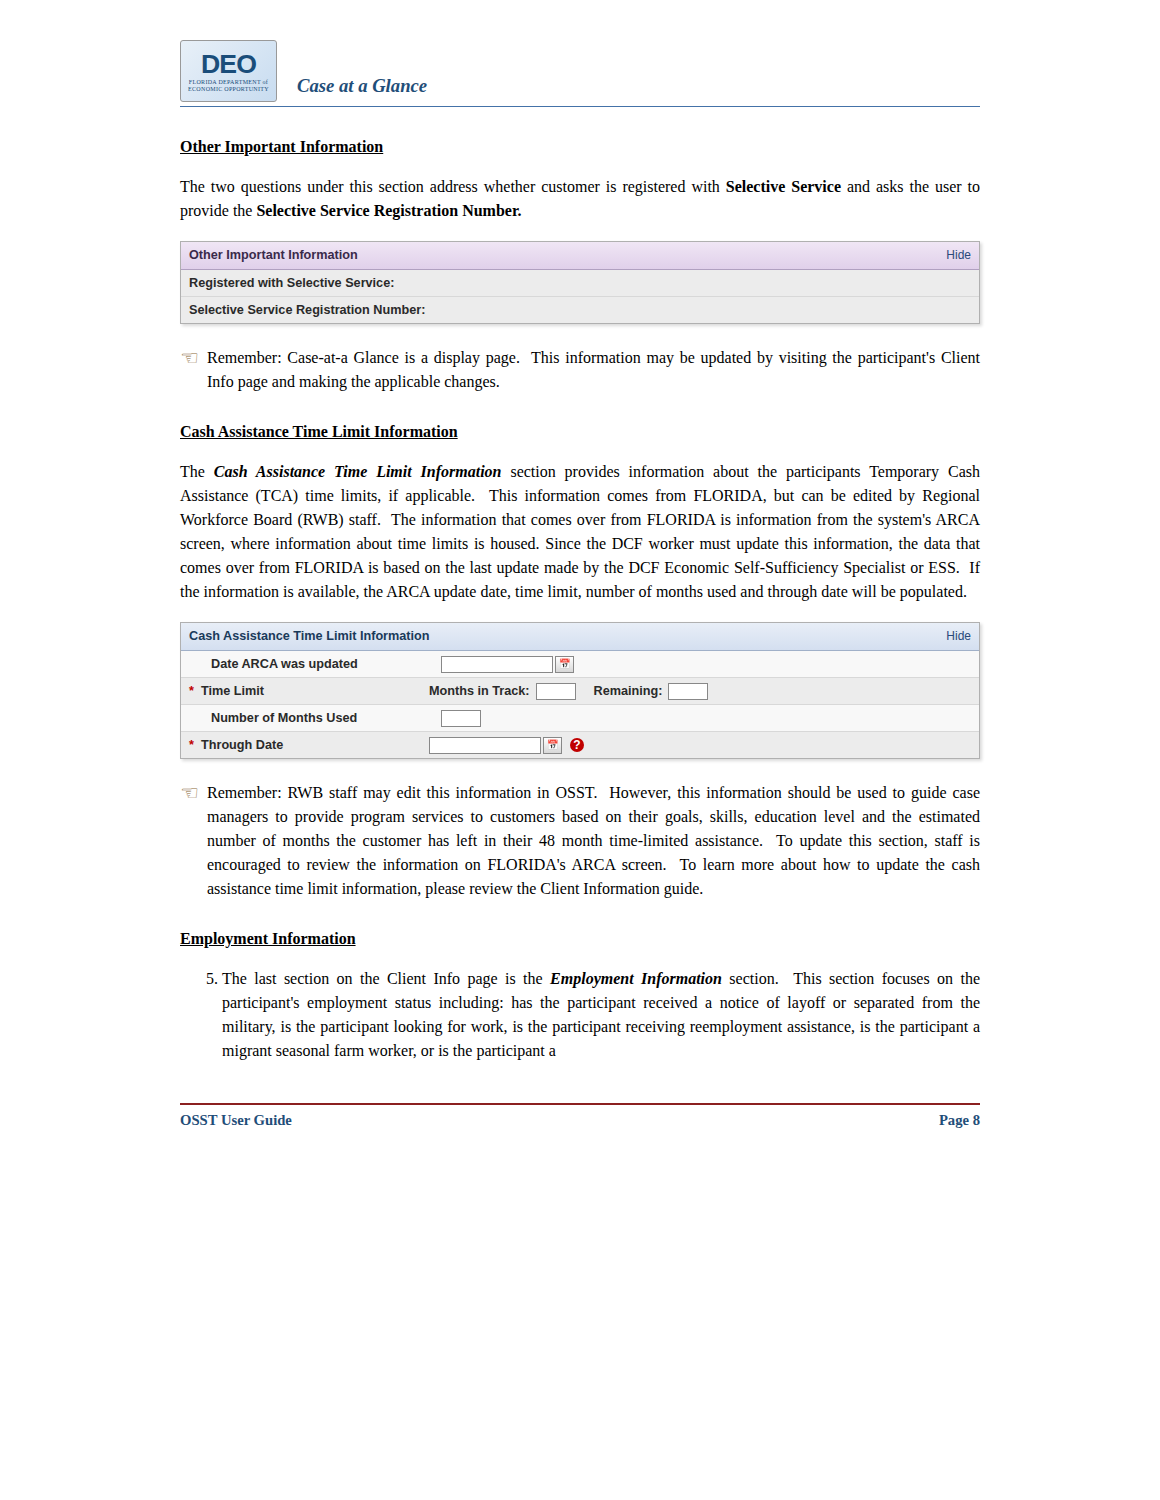DEO
FLORIDA DEPARTMENT of
ECONOMIC OPPORTUNITY
Case at a Glance
Other Important Information
The two questions under this section address whether customer is registered with Selective Service and asks the user to provide the Selective Service Registration Number.
Other Important Information Hide
Registered with Selective Service:
Selective Service Registration Number:
☞
Remember: Case-at-a Glance is a display page. This information may be updated by visiting the participant's Client Info page and making the applicable changes.
Cash Assistance Time Limit Information
The Cash Assistance Time Limit Information section provides information about the participants Temporary Cash Assistance (TCA) time limits, if applicable. This information comes from FLORIDA, but can be edited by Regional Workforce Board (RWB) staff. The information that comes over from FLORIDA is information from the system's ARCA screen, where information about time limits is housed. Since the DCF worker must update this information, the data that comes over from FLORIDA is based on the last update made by the DCF Economic Self-Sufficiency Specialist or ESS. If the information is available, the ARCA update date, time limit, number of months used and through date will be populated.
Cash Assistance Time Limit Information Hide
Date ARCA was updated 📅
* Time Limit Months in Track: Remaining:
Number of Months Used
* Through Date 📅 ?
☞
Remember: RWB staff may edit this information in OSST. However, this information should be used to guide case managers to provide program services to customers based on their goals, skills, education level and the estimated number of months the customer has left in their 48 month time-limited assistance. To update this section, staff is encouraged to review the information on FLORIDA's ARCA screen. To learn more about how to update the cash assistance time limit information, please review the Client Information guide.
Employment Information
The last section on the Client Info page is the Employment Information section. This section focuses on the participant's employment status including: has the participant received a notice of layoff or separated from the military, is the participant looking for work, is the participant receiving reemployment assistance, is the participant a migrant seasonal farm worker, or is the participant a
OSST User Guide Page 8